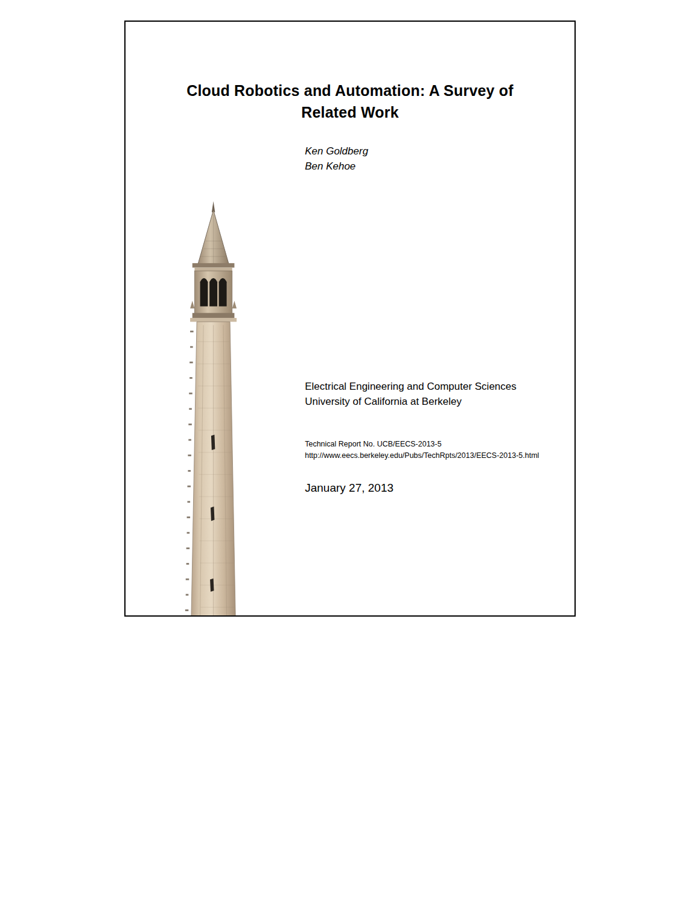Cloud Robotics and Automation: A Survey of Related Work
Ken Goldberg
Ben Kehoe
Electrical Engineering and Computer Sciences
University of California at Berkeley
Technical Report No. UCB/EECS-2013-5
http://www.eecs.berkeley.edu/Pubs/TechRpts/2013/EECS-2013-5.html
January 27, 2013